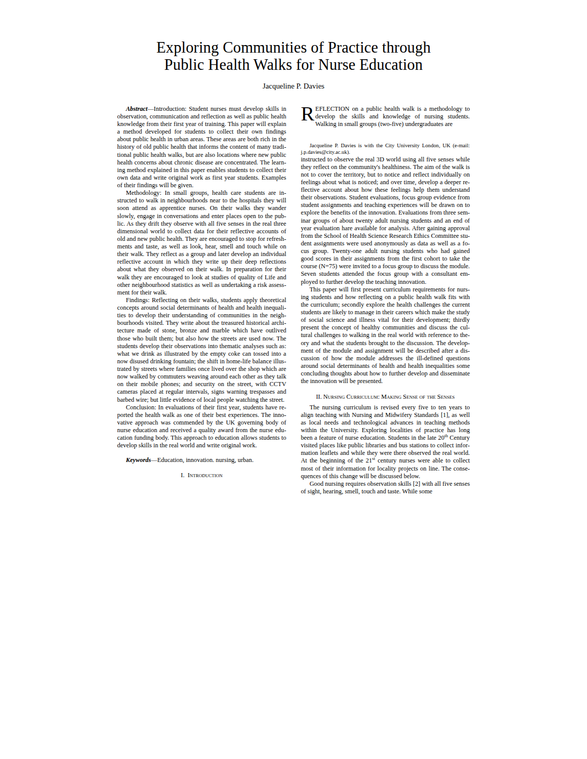Exploring Communities of Practice through
Public Health Walks for Nurse Education
Jacqueline P. Davies
Abstract—Introduction: Student nurses must develop skills in observation, communication and reflection as well as public health knowledge from their first year of training. This paper will explain a method developed for students to collect their own findings about public health in urban areas. These areas are both rich in the history of old public health that informs the content of many traditional public health walks, but are also locations where new public health concerns about chronic disease are concentrated. The learning method explained in this paper enables students to collect their own data and write original work as first year students. Examples of their findings will be given.
Methodology: In small groups, health care students are instructed to walk in neighbourhoods near to the hospitals they will soon attend as apprentice nurses. On their walks they wander slowly, engage in conversations and enter places open to the public. As they drift they observe with all five senses in the real three dimensional world to collect data for their reflective accounts of old and new public health. They are encouraged to stop for refreshments and taste, as well as look, hear, smell and touch while on their walk. They reflect as a group and later develop an individual reflective account in which they write up their deep reflections about what they observed on their walk. In preparation for their walk they are encouraged to look at studies of quality of Life and other neighbourhood statistics as well as undertaking a risk assessment for their walk.
Findings: Reflecting on their walks, students apply theoretical concepts around social determinants of health and health inequalities to develop their understanding of communities in the neighbourhoods visited. They write about the treasured historical architecture made of stone, bronze and marble which have outlived those who built them; but also how the streets are used now. The students develop their observations into thematic analyses such as: what we drink as illustrated by the empty coke can tossed into a now disused drinking fountain; the shift in home-life balance illustrated by streets where families once lived over the shop which are now walked by commuters weaving around each other as they talk on their mobile phones; and security on the street, with CCTV cameras placed at regular intervals, signs warning trespasses and barbed wire; but little evidence of local people watching the street.
Conclusion: In evaluations of their first year, students have reported the health walk as one of their best experiences. The innovative approach was commended by the UK governing body of nurse education and received a quality award from the nurse education funding body. This approach to education allows students to develop skills in the real world and write original work.
Keywords—Education, innovation. nursing, urban.
I. Introduction
REFLECTION on a public health walk is a methodology to develop the skills and knowledge of nursing students. Walking in small groups (two-five) undergraduates are
Jacqueline P. Davies is with the City University London, UK (e-mail: j.p.davies@city.ac.uk).
instructed to observe the real 3D world using all five senses while they reflect on the community's healthiness. The aim of the walk is not to cover the territory, but to notice and reflect individually on feelings about what is noticed; and over time, develop a deeper reflective account about how these feelings help them understand their observations. Student evaluations, focus group evidence from student assignments and teaching experiences will be drawn on to explore the benefits of the innovation. Evaluations from three seminar groups of about twenty adult nursing students and an end of year evaluation hare available for analysis. After gaining approval from the School of Health Science Research Ethics Committee student assignments were used anonymously as data as well as a focus group. Twenty-one adult nursing students who had gained good scores in their assignments from the first cohort to take the course (N=75) were invited to a focus group to discuss the module. Seven students attended the focus group with a consultant employed to further develop the teaching innovation.
This paper will first present curriculum requirements for nursing students and how reflecting on a public health walk fits with the curriculum; secondly explore the health challenges the current students are likely to manage in their careers which make the study of social science and illness vital for their development; thirdly present the concept of healthy communities and discuss the cultural challenges to walking in the real world with reference to theory and what the students brought to the discussion. The development of the module and assignment will be described after a discussion of how the module addresses the ill-defined questions around social determinants of health and health inequalities some concluding thoughts about how to further develop and disseminate the innovation will be presented.
II. Nursing Curriculum: Making Sense of the Senses
The nursing curriculum is revised every five to ten years to align teaching with Nursing and Midwifery Standards [1], as well as local needs and technological advances in teaching methods within the University. Exploring localities of practice has long been a feature of nurse education. Students in the late 20th Century visited places like public libraries and bus stations to collect information leaflets and while they were there observed the real world. At the beginning of the 21st century nurses were able to collect most of their information for locality projects on line. The consequences of this change will be discussed below.
Good nursing requires observation skills [2] with all five senses of sight, hearing, smell, touch and taste. While some